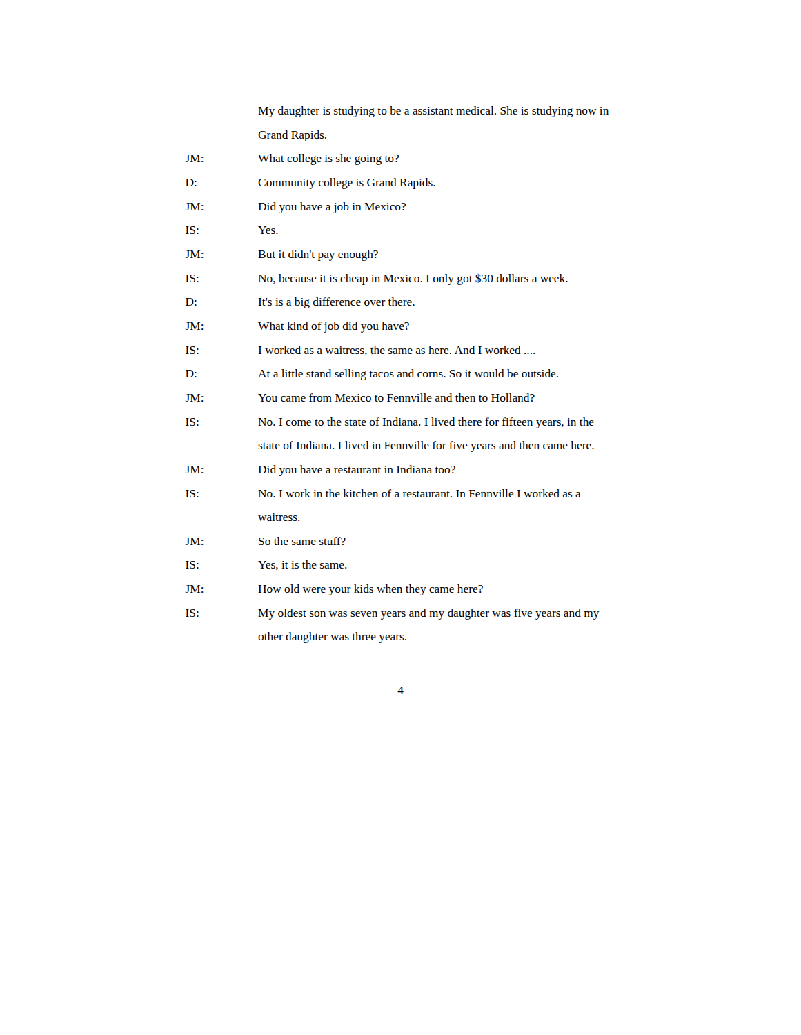My daughter is studying to be a assistant medical. She is studying now in Grand Rapids.
JM:
What college is she going to?
D:
Community college is Grand Rapids.
JM:
Did you have a job in Mexico?
IS:
Yes.
JM:
But it didn't pay enough?
IS:
No, because it is cheap in Mexico. I only got $30 dollars a week.
D:
It's is a big difference over there.
JM:
What kind of job did you have?
IS:
I worked as a waitress, the same as here. And I worked ....
D:
At a little stand selling tacos and corns. So it would be outside.
JM:
You came from Mexico to Fennville and then to Holland?
IS:
No. I come to the state of Indiana. I lived there for fifteen years, in the state of Indiana. I lived in Fennville for five years and then came here.
JM:
Did you have a restaurant in Indiana too?
IS:
No. I work in the kitchen of a restaurant. In Fennville I worked as a waitress.
JM:
So the same stuff?
IS:
Yes, it is the same.
JM:
How old were your kids when they came here?
IS:
My oldest son was seven years and my daughter was five years and my other daughter was three years.
4